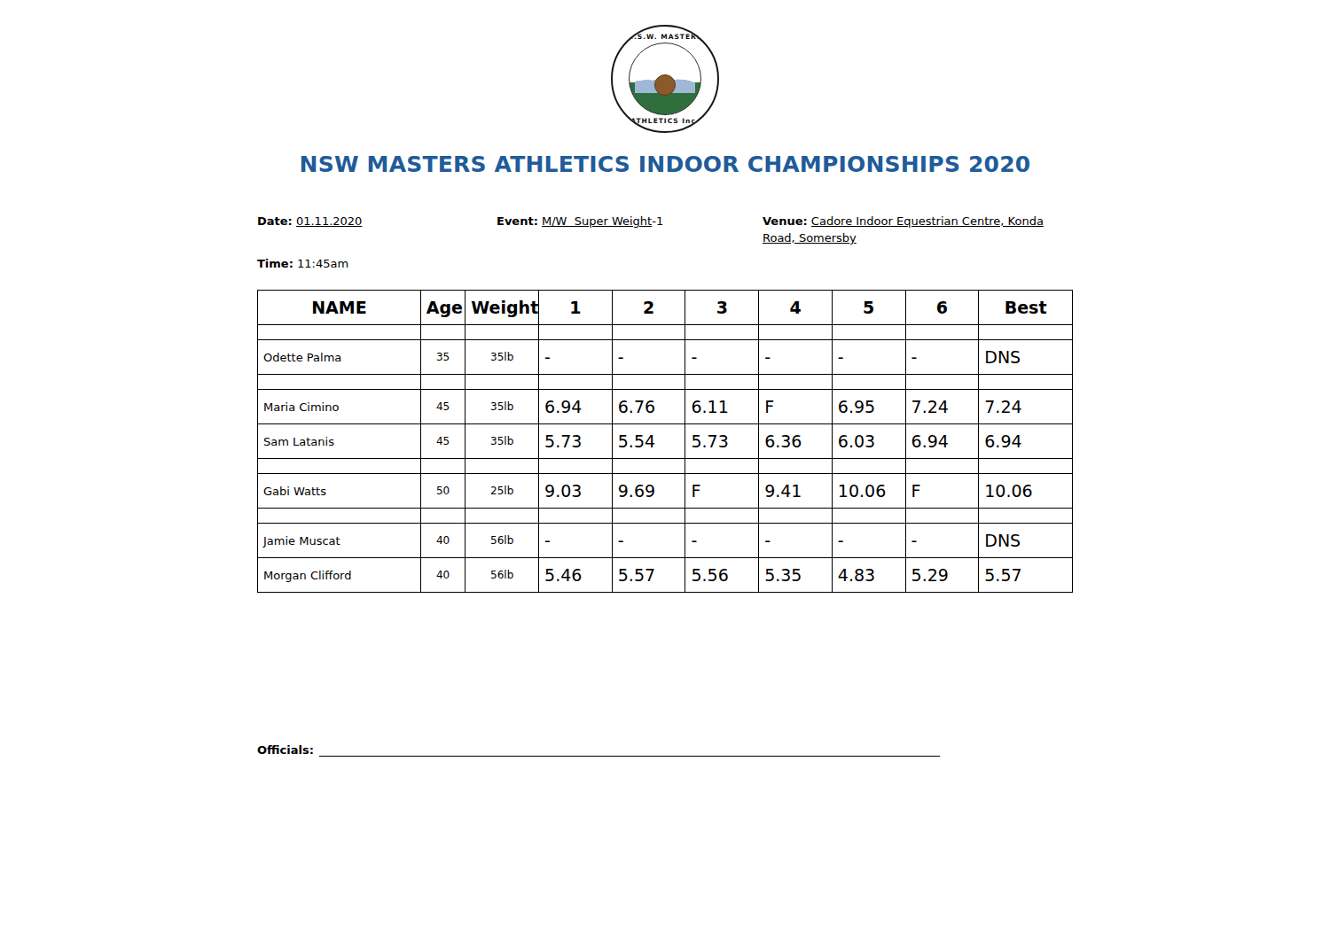N.S.W. MASTERS
ATHLETICS Inc.
NSW MASTERS ATHLETICS INDOOR CHAMPIONSHIPS 2020
Date: 01.11.2020
Event: M/W Super Weight-1
Venue: Cadore Indoor Equestrian Centre, Konda
Road, Somersby
Time: 11:45am
| NAME | Age | Weight | 1 | 2 | 3 | 4 | 5 | 6 | Best |
| --- | --- | --- | --- | --- | --- | --- | --- | --- | --- |
| Odette Palma | 35 | 35lb | - | - | - | - | - | - | DNS |
| Maria Cimino | 45 | 35lb | 6.94 | 6.76 | 6.11 | F | 6.95 | 7.24 | 7.24 |
| Sam Latanis | 45 | 35lb | 5.73 | 5.54 | 5.73 | 6.36 | 6.03 | 6.94 | 6.94 |
| Gabi Watts | 50 | 25lb | 9.03 | 9.69 | F | 9.41 | 10.06 | F | 10.06 |
| Jamie Muscat | 40 | 56lb | - | - | - | - | - | - | DNS |
| Morgan Clifford | 40 | 56lb | 5.46 | 5.57 | 5.56 | 5.35 | 4.83 | 5.29 | 5.57 |
Officials: